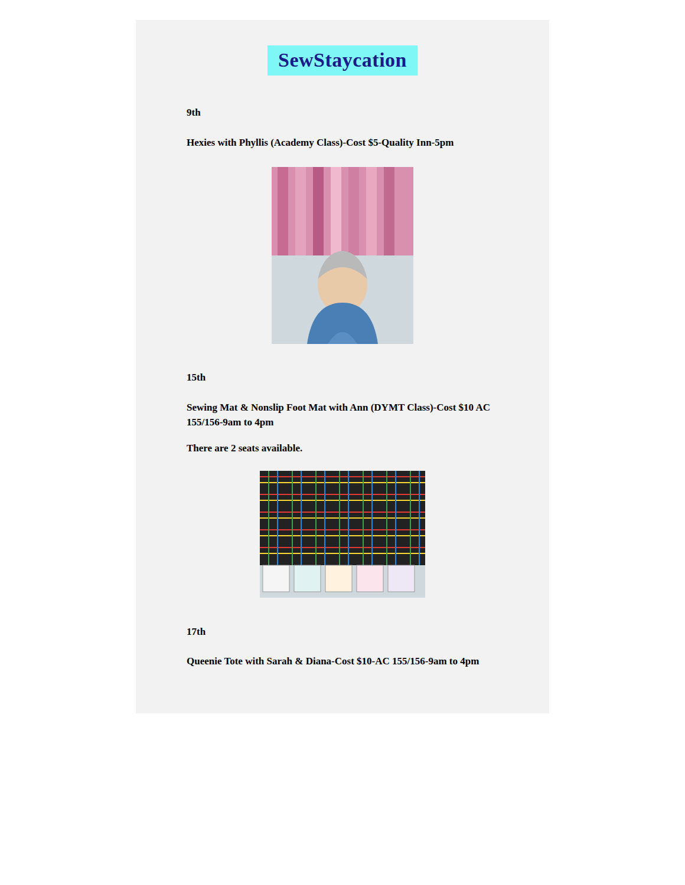SewStaycation
9th
Hexies with Phyllis (Academy Class)-Cost $5-Quality Inn-5pm
15th
Sewing Mat & Nonslip Foot Mat with Ann (DYMT Class)-Cost $10 AC 155/156-9am to 4pm
There are 2 seats available.
17th
Queenie Tote with Sarah & Diana-Cost $10-AC 155/156-9am to 4pm